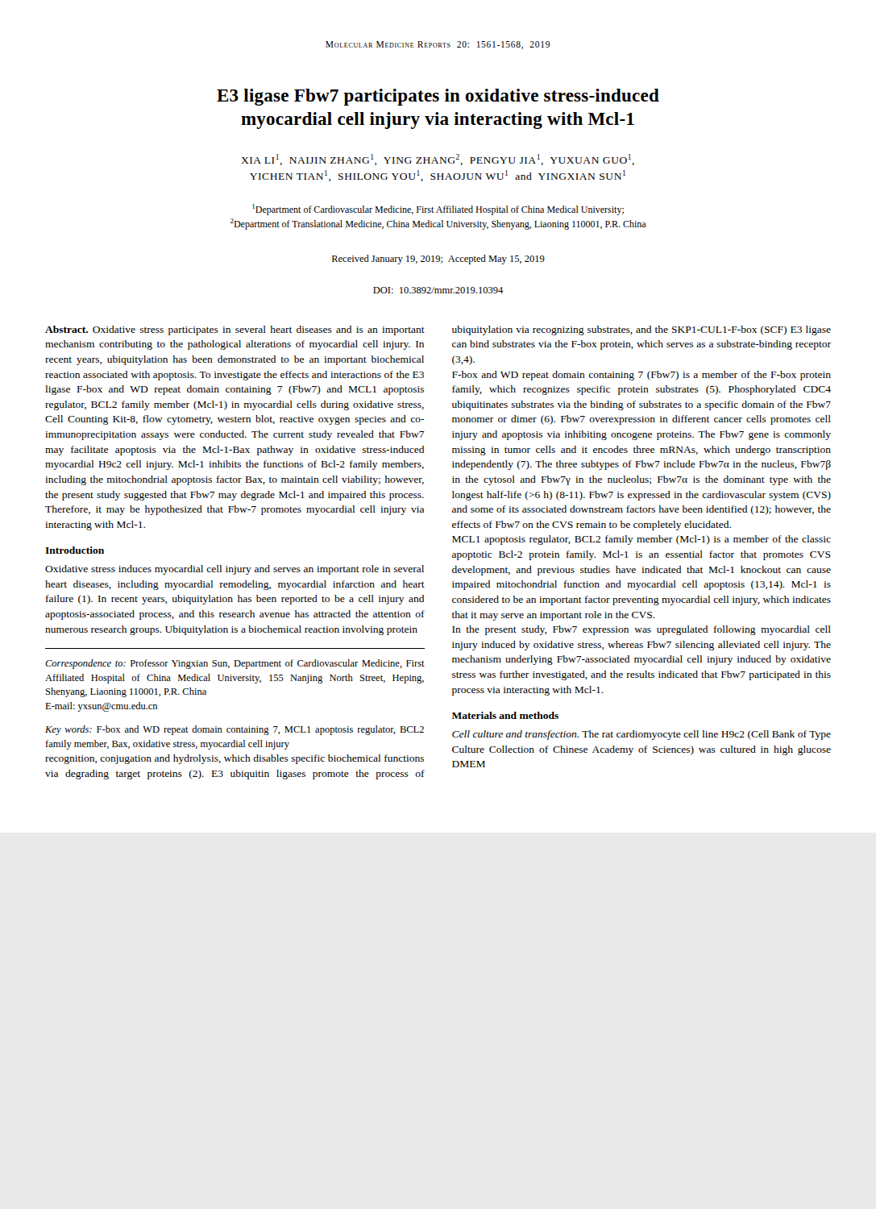Molecular Medicine Reports 20: 1561-1568, 2019
E3 ligase Fbw7 participates in oxidative stress-induced
myocardial cell injury via interacting with Mcl-1
XIA LI1, NAIJIN ZHANG1, YING ZHANG2, PENGYU JIA1, YUXUAN GUO1,
YICHEN TIAN1, SHILONG YOU1, SHAOJUN WU1 and YINGXIAN SUN1
1Department of Cardiovascular Medicine, First Affiliated Hospital of China Medical University;
2Department of Translational Medicine, China Medical University, Shenyang, Liaoning 110001, P.R. China
Received January 19, 2019; Accepted May 15, 2019
DOI: 10.3892/mmr.2019.10394
Abstract. Oxidative stress participates in several heart diseases and is an important mechanism contributing to the pathological alterations of myocardial cell injury. In recent years, ubiquitylation has been demonstrated to be an important biochemical reaction associated with apoptosis. To investigate the effects and interactions of the E3 ligase F-box and WD repeat domain containing 7 (Fbw7) and MCL1 apoptosis regulator, BCL2 family member (Mcl-1) in myocardial cells during oxidative stress, Cell Counting Kit-8, flow cytometry, western blot, reactive oxygen species and co-immunoprecipitation assays were conducted. The current study revealed that Fbw7 may facilitate apoptosis via the Mcl-1-Bax pathway in oxidative stress-induced myocardial H9c2 cell injury. Mcl-1 inhibits the functions of Bcl-2 family members, including the mitochondrial apoptosis factor Bax, to maintain cell viability; however, the present study suggested that Fbw7 may degrade Mcl-1 and impaired this process. Therefore, it may be hypothesized that Fbw-7 promotes myocardial cell injury via interacting with Mcl-1.
Introduction
Oxidative stress induces myocardial cell injury and serves an important role in several heart diseases, including myocardial remodeling, myocardial infarction and heart failure (1). In recent years, ubiquitylation has been reported to be a cell injury and apoptosis-associated process, and this research avenue has attracted the attention of numerous research groups. Ubiquitylation is a biochemical reaction involving protein
Correspondence to: Professor Yingxian Sun, Department of Cardiovascular Medicine, First Affiliated Hospital of China Medical University, 155 Nanjing North Street, Heping, Shenyang, Liaoning 110001, P.R. China
E-mail: yxsun@cmu.edu.cn
Key words: F-box and WD repeat domain containing 7, MCL1 apoptosis regulator, BCL2 family member, Bax, oxidative stress, myocardial cell injury
recognition, conjugation and hydrolysis, which disables specific biochemical functions via degrading target proteins (2). E3 ubiquitin ligases promote the process of ubiquitylation via recognizing substrates, and the SKP1-CUL1-F-box (SCF) E3 ligase can bind substrates via the F-box protein, which serves as a substrate-binding receptor (3,4).
F-box and WD repeat domain containing 7 (Fbw7) is a member of the F-box protein family, which recognizes specific protein substrates (5). Phosphorylated CDC4 ubiquitinates substrates via the binding of substrates to a specific domain of the Fbw7 monomer or dimer (6). Fbw7 overexpression in different cancer cells promotes cell injury and apoptosis via inhibiting oncogene proteins. The Fbw7 gene is commonly missing in tumor cells and it encodes three mRNAs, which undergo transcription independently (7). The three subtypes of Fbw7 include Fbw7α in the nucleus, Fbw7β in the cytosol and Fbw7γ in the nucleolus; Fbw7α is the dominant type with the longest half-life (>6 h) (8-11). Fbw7 is expressed in the cardiovascular system (CVS) and some of its associated downstream factors have been identified (12); however, the effects of Fbw7 on the CVS remain to be completely elucidated.
MCL1 apoptosis regulator, BCL2 family member (Mcl-1) is a member of the classic apoptotic Bcl-2 protein family. Mcl-1 is an essential factor that promotes CVS development, and previous studies have indicated that Mcl-1 knockout can cause impaired mitochondrial function and myocardial cell apoptosis (13,14). Mcl-1 is considered to be an important factor preventing myocardial cell injury, which indicates that it may serve an important role in the CVS.
In the present study, Fbw7 expression was upregulated following myocardial cell injury induced by oxidative stress, whereas Fbw7 silencing alleviated cell injury. The mechanism underlying Fbw7-associated myocardial cell injury induced by oxidative stress was further investigated, and the results indicated that Fbw7 participated in this process via interacting with Mcl-1.
Materials and methods
Cell culture and transfection. The rat cardiomyocyte cell line H9c2 (Cell Bank of Type Culture Collection of Chinese Academy of Sciences) was cultured in high glucose DMEM